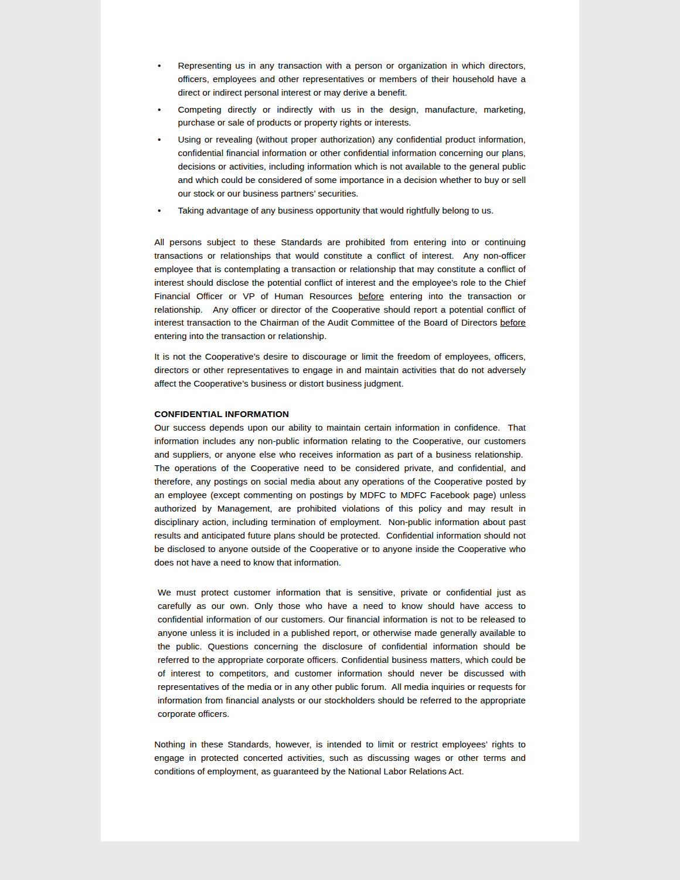Representing us in any transaction with a person or organization in which directors, officers, employees and other representatives or members of their household have a direct or indirect personal interest or may derive a benefit.
Competing directly or indirectly with us in the design, manufacture, marketing, purchase or sale of products or property rights or interests.
Using or revealing (without proper authorization) any confidential product information, confidential financial information or other confidential information concerning our plans, decisions or activities, including information which is not available to the general public and which could be considered of some importance in a decision whether to buy or sell our stock or our business partners’ securities.
Taking advantage of any business opportunity that would rightfully belong to us.
All persons subject to these Standards are prohibited from entering into or continuing transactions or relationships that would constitute a conflict of interest. Any non-officer employee that is contemplating a transaction or relationship that may constitute a conflict of interest should disclose the potential conflict of interest and the employee’s role to the Chief Financial Officer or VP of Human Resources before entering into the transaction or relationship. Any officer or director of the Cooperative should report a potential conflict of interest transaction to the Chairman of the Audit Committee of the Board of Directors before entering into the transaction or relationship.
It is not the Cooperative’s desire to discourage or limit the freedom of employees, officers, directors or other representatives to engage in and maintain activities that do not adversely affect the Cooperative’s business or distort business judgment.
Confidential Information
Our success depends upon our ability to maintain certain information in confidence. That information includes any non-public information relating to the Cooperative, our customers and suppliers, or anyone else who receives information as part of a business relationship. The operations of the Cooperative need to be considered private, and confidential, and therefore, any postings on social media about any operations of the Cooperative posted by an employee (except commenting on postings by MDFC to MDFC Facebook page) unless authorized by Management, are prohibited violations of this policy and may result in disciplinary action, including termination of employment. Non-public information about past results and anticipated future plans should be protected. Confidential information should not be disclosed to anyone outside of the Cooperative or to anyone inside the Cooperative who does not have a need to know that information.
We must protect customer information that is sensitive, private or confidential just as carefully as our own. Only those who have a need to know should have access to confidential information of our customers. Our financial information is not to be released to anyone unless it is included in a published report, or otherwise made generally available to the public. Questions concerning the disclosure of confidential information should be referred to the appropriate corporate officers. Confidential business matters, which could be of interest to competitors, and customer information should never be discussed with representatives of the media or in any other public forum. All media inquiries or requests for information from financial analysts or our stockholders should be referred to the appropriate corporate officers.
Nothing in these Standards, however, is intended to limit or restrict employees’ rights to engage in protected concerted activities, such as discussing wages or other terms and conditions of employment, as guaranteed by the National Labor Relations Act.